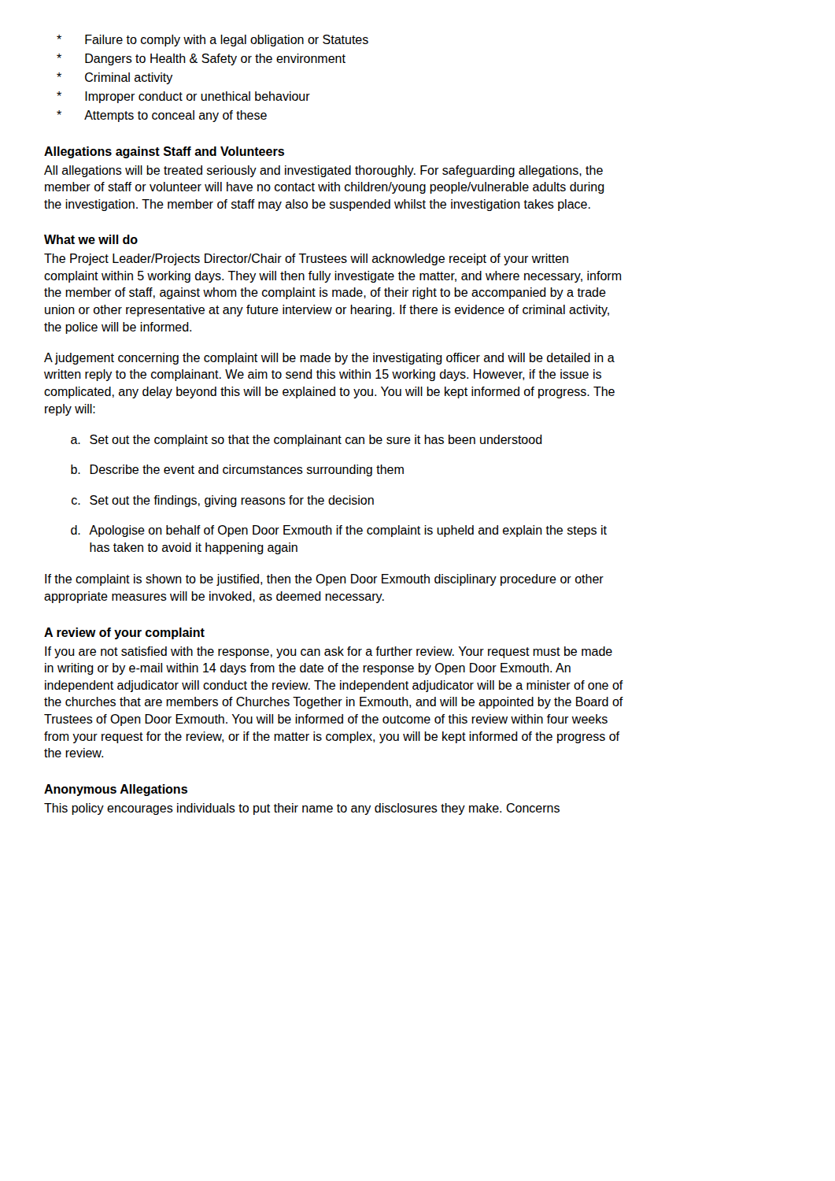Failure to comply with a legal obligation or Statutes
Dangers to Health & Safety or the environment
Criminal activity
Improper conduct or unethical behaviour
Attempts to conceal any of these
Allegations against Staff and Volunteers
All allegations will be treated seriously and investigated thoroughly. For safeguarding allegations, the member of staff or volunteer will have no contact with children/young people/vulnerable adults during the investigation. The member of staff may also be suspended whilst the investigation takes place.
What we will do
The Project Leader/Projects Director/Chair of Trustees will acknowledge receipt of your written complaint within 5 working days. They will then fully investigate the matter, and where necessary, inform the member of staff, against whom the complaint is made, of their right to be accompanied by a trade union or other representative at any future interview or hearing. If there is evidence of criminal activity, the police will be informed.
A judgement concerning the complaint will be made by the investigating officer and will be detailed in a written reply to the complainant. We aim to send this within 15 working days. However, if the issue is complicated, any delay beyond this will be explained to you. You will be kept informed of progress. The reply will:
Set out the complaint so that the complainant can be sure it has been understood
Describe the event and circumstances surrounding them
Set out the findings, giving reasons for the decision
Apologise on behalf of Open Door Exmouth if the complaint is upheld and explain the steps it has taken to avoid it happening again
If the complaint is shown to be justified, then the Open Door Exmouth disciplinary procedure or other appropriate measures will be invoked, as deemed necessary.
A review of your complaint
If you are not satisfied with the response, you can ask for a further review. Your request must be made in writing or by e-mail within 14 days from the date of the response by Open Door Exmouth. An independent adjudicator will conduct the review. The independent adjudicator will be a minister of one of the churches that are members of Churches Together in Exmouth, and will be appointed by the Board of Trustees of Open Door Exmouth. You will be informed of the outcome of this review within four weeks from your request for the review, or if the matter is complex, you will be kept informed of the progress of the review.
Anonymous Allegations
This policy encourages individuals to put their name to any disclosures they make. Concerns